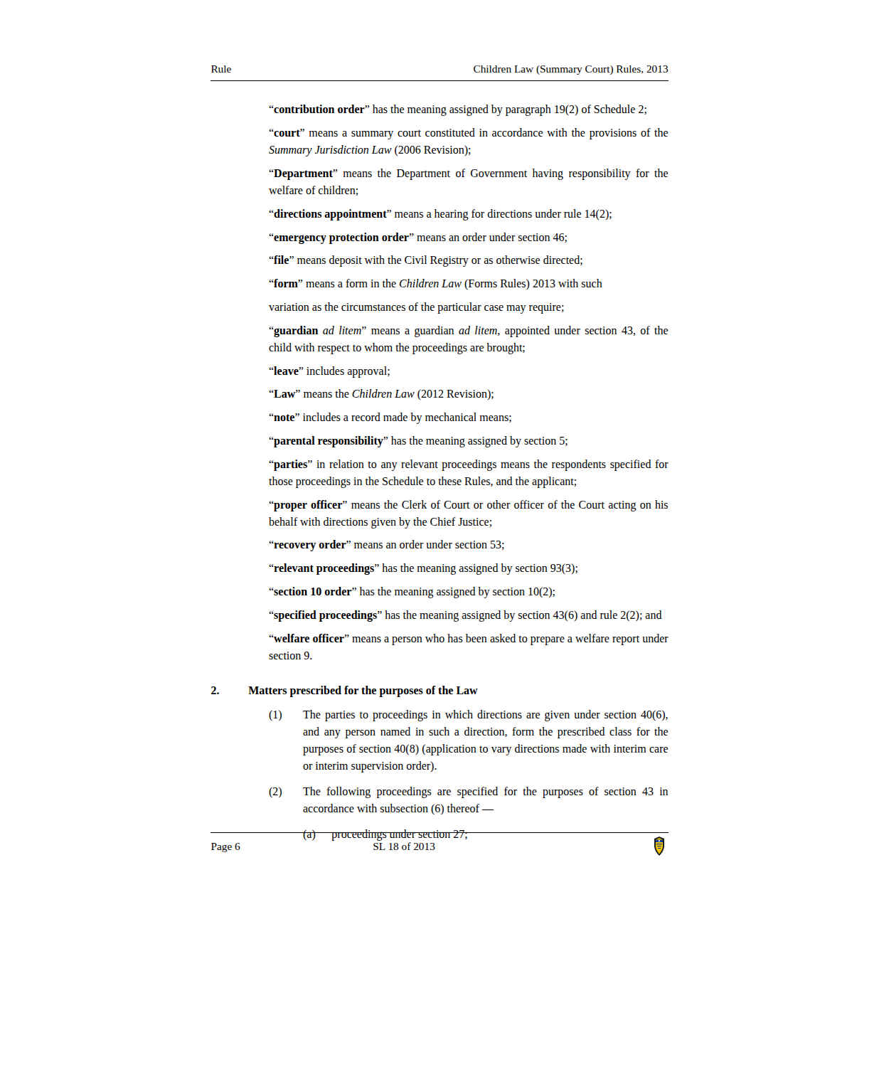Rule
Children Law (Summary Court) Rules, 2013
“contribution order” has the meaning assigned by paragraph 19(2) of Schedule 2;
“court” means a summary court constituted in accordance with the provisions of the Summary Jurisdiction Law (2006 Revision);
“Department” means the Department of Government having responsibility for the welfare of children;
“directions appointment” means a hearing for directions under rule 14(2);
“emergency protection order” means an order under section 46;
“file” means deposit with the Civil Registry or as otherwise directed;
“form” means a form in the Children Law (Forms Rules) 2013 with such
variation as the circumstances of the particular case may require;
“guardian ad litem” means a guardian ad litem, appointed under section 43, of the child with respect to whom the proceedings are brought;
“leave” includes approval;
“Law” means the Children Law (2012 Revision);
“note” includes a record made by mechanical means;
“parental responsibility” has the meaning assigned by section 5;
“parties” in relation to any relevant proceedings means the respondents specified for those proceedings in the Schedule to these Rules, and the applicant;
“proper officer” means the Clerk of Court or other officer of the Court acting on his behalf with directions given by the Chief Justice;
“recovery order” means an order under section 53;
“relevant proceedings” has the meaning assigned by section 93(3);
“section 10 order” has the meaning assigned by section 10(2);
“specified proceedings” has the meaning assigned by section 43(6) and rule 2(2); and
“welfare officer” means a person who has been asked to prepare a welfare report under section 9.
2. Matters prescribed for the purposes of the Law
(1)
The parties to proceedings in which directions are given under section 40(6), and any person named in such a direction, form the prescribed class for the purposes of section 40(8) (application to vary directions made with interim care or interim supervision order).
(2)
The following proceedings are specified for the purposes of section 43 in accordance with subsection (6) thereof —
(a)
proceedings under section 27;
Page 6
SL 18 of 2013